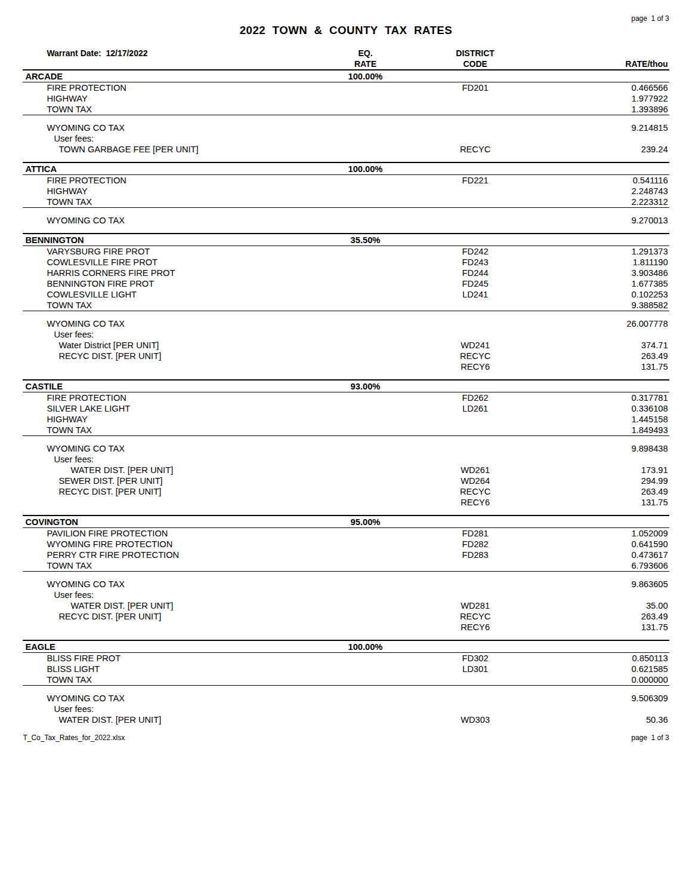page 1 of 3
2022 TOWN & COUNTY TAX RATES
| Warrant Date: 12/17/2022 | EQ. | DISTRICT | |
| | RATE | CODE | RATE/thou |
| ARCADE | 100.00% | | |
| FIRE PROTECTION | | FD201 | 0.466566 |
| HIGHWAY | | | 1.977922 |
| TOWN TAX | | | 1.393896 |
| WYOMING CO TAX | | | 9.214815 |
| User fees: | | | |
| TOWN GARBAGE FEE [PER UNIT] | | RECYC | 239.24 |
| ATTICA | 100.00% | | |
| FIRE PROTECTION | | FD221 | 0.541116 |
| HIGHWAY | | | 2.248743 |
| TOWN TAX | | | 2.223312 |
| WYOMING CO TAX | | | 9.270013 |
| BENNINGTON | 35.50% | | |
| VARYSBURG FIRE PROT | | FD242 | 1.291373 |
| COWLESVILLE FIRE PROT | | FD243 | 1.811190 |
| HARRIS CORNERS FIRE PROT | | FD244 | 3.903486 |
| BENNINGTON FIRE PROT | | FD245 | 1.677385 |
| COWLESVILLE LIGHT | | LD241 | 0.102253 |
| TOWN TAX | | | 9.388582 |
| WYOMING CO TAX | | | 26.007778 |
| User fees: | | | |
| Water District [PER UNIT] | | WD241 | 374.71 |
| RECYC DIST. [PER UNIT] | | RECYC | 263.49 |
| | | RECY6 | 131.75 |
| CASTILE | 93.00% | | |
| FIRE PROTECTION | | FD262 | 0.317781 |
| SILVER LAKE LIGHT | | LD261 | 0.336108 |
| HIGHWAY | | | 1.445158 |
| TOWN TAX | | | 1.849493 |
| WYOMING CO TAX | | | 9.898438 |
| User fees: | | | |
| WATER DIST. [PER UNIT] | | WD261 | 173.91 |
| SEWER DIST. [PER UNIT] | | WD264 | 294.99 |
| RECYC DIST. [PER UNIT] | | RECYC | 263.49 |
| | | RECY6 | 131.75 |
| COVINGTON | 95.00% | | |
| PAVILION FIRE PROTECTION | | FD281 | 1.052009 |
| WYOMING FIRE PROTECTION | | FD282 | 0.641590 |
| PERRY CTR FIRE PROTECTION | | FD283 | 0.473617 |
| TOWN TAX | | | 6.793606 |
| WYOMING CO TAX | | | 9.863605 |
| User fees: | | | |
| WATER DIST. [PER UNIT] | | WD281 | 35.00 |
| RECYC DIST. [PER UNIT] | | RECYC | 263.49 |
| | | RECY6 | 131.75 |
| EAGLE | 100.00% | | |
| BLISS FIRE PROT | | FD302 | 0.850113 |
| BLISS LIGHT | | LD301 | 0.621585 |
| TOWN TAX | | | 0.000000 |
| WYOMING CO TAX | | | 9.506309 |
| User fees: | | | |
| WATER DIST. [PER UNIT] | | WD303 | 50.36 |
T_Co_Tax_Rates_for_2022.xlsx page 1 of 3